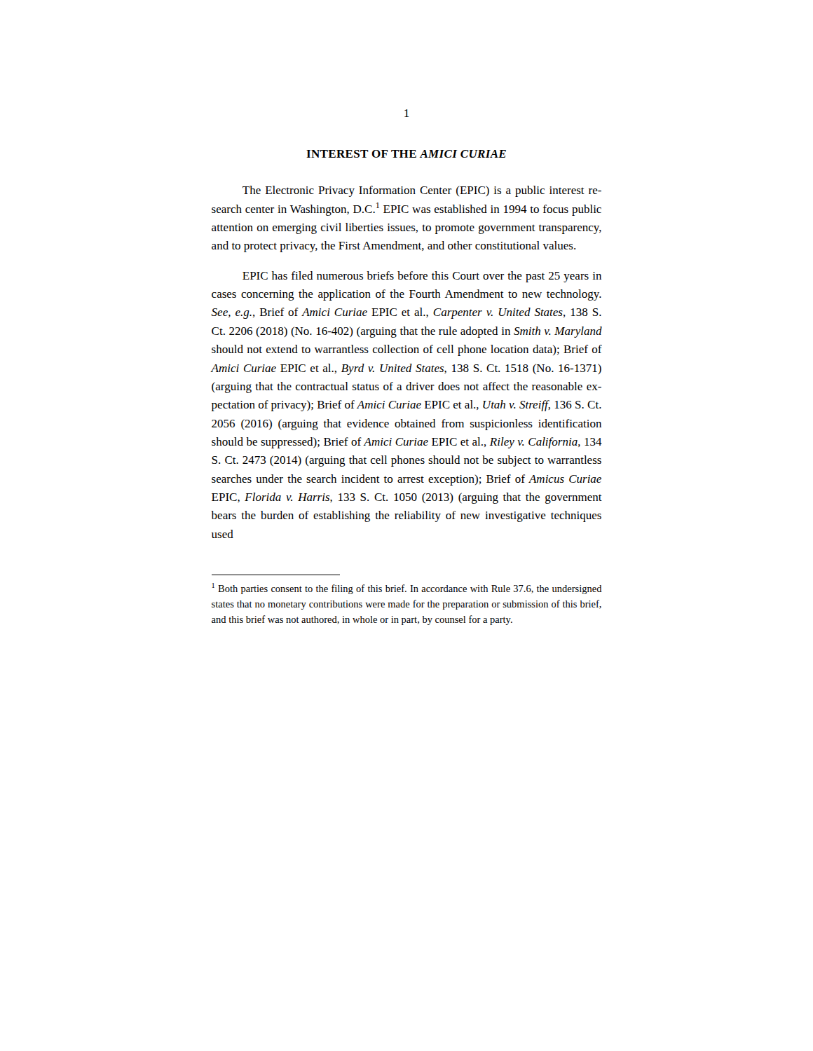1
Interest of the Amici Curiae
The Electronic Privacy Information Center (EPIC) is a public interest research center in Washington, D.C.1 EPIC was established in 1994 to focus public attention on emerging civil liberties issues, to promote government transparency, and to protect privacy, the First Amendment, and other constitutional values.
EPIC has filed numerous briefs before this Court over the past 25 years in cases concerning the application of the Fourth Amendment to new technology. See, e.g., Brief of Amici Curiae EPIC et al., Carpenter v. United States, 138 S. Ct. 2206 (2018) (No. 16-402) (arguing that the rule adopted in Smith v. Maryland should not extend to warrantless collection of cell phone location data); Brief of Amici Curiae EPIC et al., Byrd v. United States, 138 S. Ct. 1518 (No. 16-1371) (arguing that the contractual status of a driver does not affect the reasonable expectation of privacy); Brief of Amici Curiae EPIC et al., Utah v. Streiff, 136 S. Ct. 2056 (2016) (arguing that evidence obtained from suspicionless identification should be suppressed); Brief of Amici Curiae EPIC et al., Riley v. California, 134 S. Ct. 2473 (2014) (arguing that cell phones should not be subject to warrantless searches under the search incident to arrest exception); Brief of Amicus Curiae EPIC, Florida v. Harris, 133 S. Ct. 1050 (2013) (arguing that the government bears the burden of establishing the reliability of new investigative techniques used
1 Both parties consent to the filing of this brief. In accordance with Rule 37.6, the undersigned states that no monetary contributions were made for the preparation or submission of this brief, and this brief was not authored, in whole or in part, by counsel for a party.